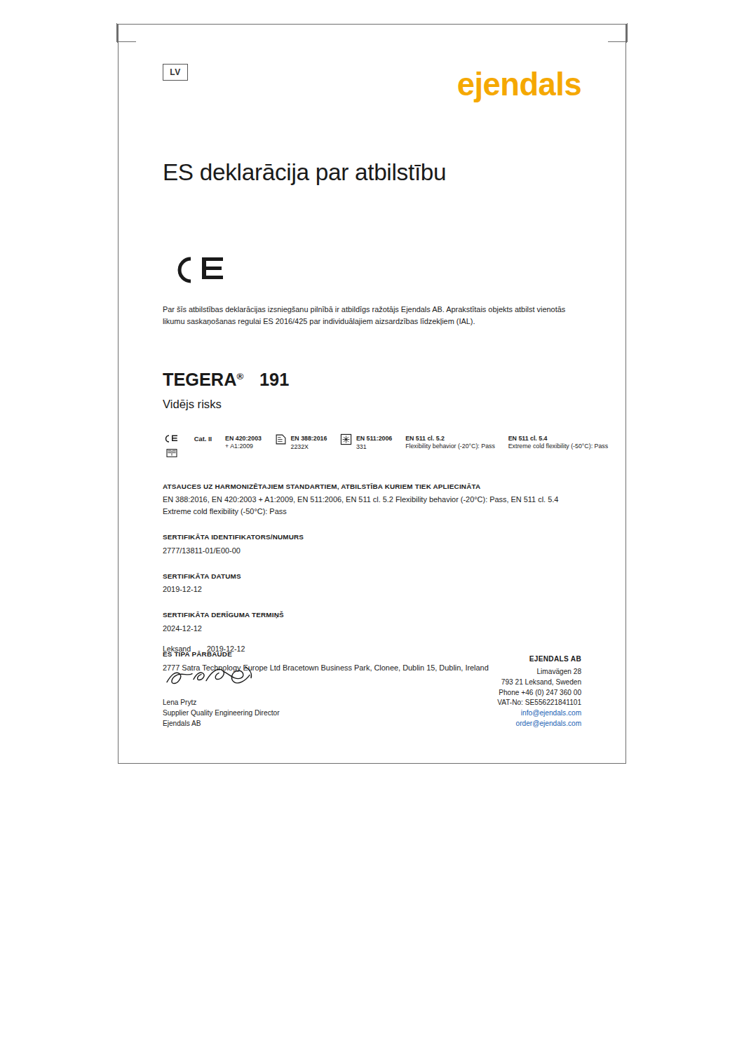LV
ejendals
ES deklarācija par atbilstību
Par šīs atbilstības deklarācijas izsniegšanu pilnībā ir atbildīgs ražotājs Ejendals AB. Aprakstītais objekts atbilst vienotās likumu saskaņošanas regulai ES 2016/425 par individuālajiem aizsardzības līdzekļiem (IAL).
TEGERA®191
Vidējs risks
Cat. II
EN 420:2003 + A1:2009
EN 388:2016 2232X
EN 511:2006 331
EN 511 cl. 5.2 Flexibility behavior (-20°C): Pass
EN 511 cl. 5.4 Extreme cold flexibility (-50°C): Pass
Atsauces uz harmonizētajiem standartiem, atbilstība kuriem tiek apliecināta
EN 388:2016, EN 420:2003 + A1:2009, EN 511:2006, EN 511 cl. 5.2 Flexibility behavior (-20°C): Pass, EN 511 cl. 5.4 Extreme cold flexibility (-50°C): Pass
Sertifikāta identifikators/numurs
2777/13811-01/E00-00
Sertifikāta datums
2019-12-12
Sertifikāta derīguma termiņš
2024-12-12
ES tipa pārbaude
2777 Satra Technology Europe Ltd Bracetown Business Park, Clonee, Dublin 15, Dublin, Ireland
Leksand2019-12-12
Lena Prytz
Supplier Quality Engineering Director
Ejendals AB
EJENDALS AB
Limavägen 28
793 21 Leksand, Sweden
Phone +46 (0) 247 360 00
VAT-No: SE556221841101
info@ejendals.com
order@ejendals.com